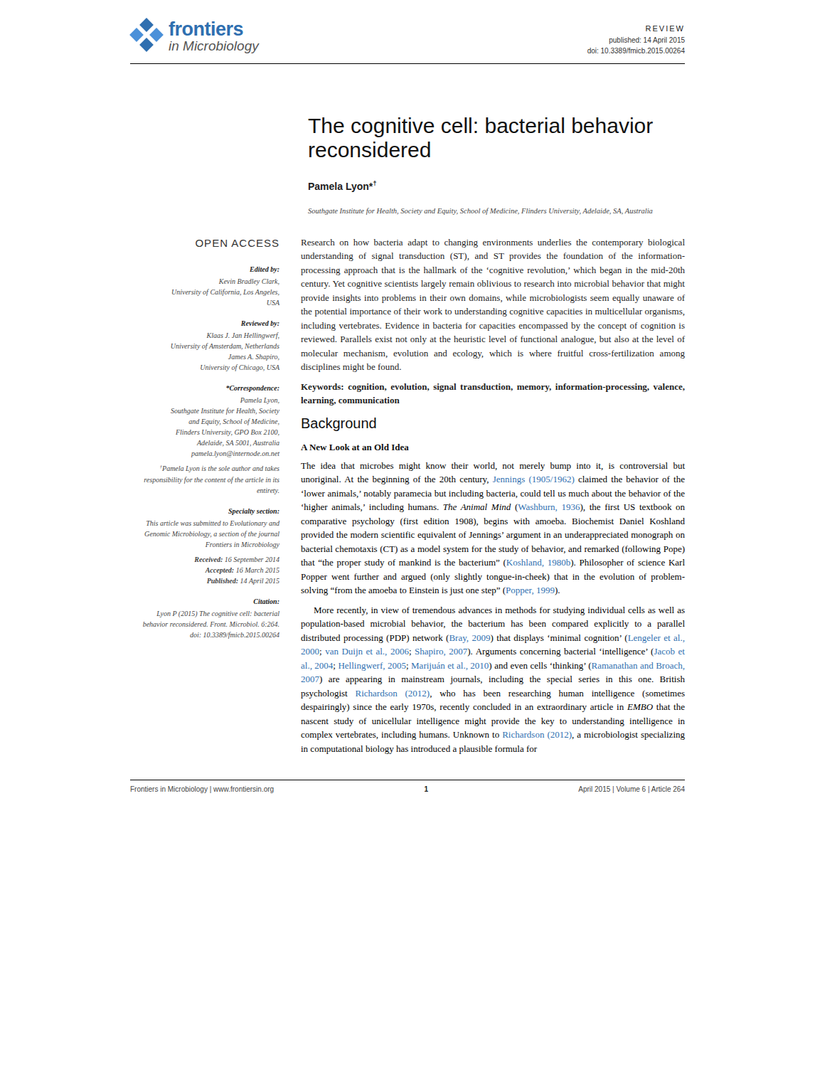frontiers
in Microbiology
REVIEW
published: 14 April 2015
doi: 10.3389/fmicb.2015.00264
The cognitive cell: bacterial behavior reconsidered
Pamela Lyon*†
Southgate Institute for Health, Society and Equity, School of Medicine, Flinders University, Adelaide, SA, Australia
OPEN ACCESS
Edited by:
Kevin Bradley Clark,
University of California, Los Angeles,
USA
Reviewed by:
Klaas J. Jan Hellingwerf,
University of Amsterdam, Netherlands
James A. Shapiro,
University of Chicago, USA
*Correspondence:
Pamela Lyon,
Southgate Institute for Health, Society
and Equity, School of Medicine,
Flinders University, GPO Box 2100,
Adelaide, SA 5001, Australia
pamela.lyon@internode.on.net
†Pamela Lyon is the sole author and takes responsibility for the content of the article in its entirety.
Specialty section:
This article was submitted to Evolutionary and Genomic Microbiology, a section of the journal Frontiers in Microbiology
Received: 16 September 2014
Accepted: 16 March 2015
Published: 14 April 2015
Citation:
Lyon P (2015) The cognitive cell: bacterial behavior reconsidered. Front. Microbiol. 6:264. doi: 10.3389/fmicb.2015.00264
Research on how bacteria adapt to changing environments underlies the contemporary biological understanding of signal transduction (ST), and ST provides the foundation of the information-processing approach that is the hallmark of the ‘cognitive revolution,’ which began in the mid-20th century. Yet cognitive scientists largely remain oblivious to research into microbial behavior that might provide insights into problems in their own domains, while microbiologists seem equally unaware of the potential importance of their work to understanding cognitive capacities in multicellular organisms, including vertebrates. Evidence in bacteria for capacities encompassed by the concept of cognition is reviewed. Parallels exist not only at the heuristic level of functional analogue, but also at the level of molecular mechanism, evolution and ecology, which is where fruitful cross-fertilization among disciplines might be found.
Keywords: cognition, evolution, signal transduction, memory, information-processing, valence, learning, communication
Background
A New Look at an Old Idea
The idea that microbes might know their world, not merely bump into it, is controversial but unoriginal. At the beginning of the 20th century, Jennings (1905/1962) claimed the behavior of the ‘lower animals,’ notably paramecia but including bacteria, could tell us much about the behavior of the ‘higher animals,’ including humans. The Animal Mind (Washburn, 1936), the first US textbook on comparative psychology (first edition 1908), begins with amoeba. Biochemist Daniel Koshland provided the modern scientific equivalent of Jennings’ argument in an underappreciated monograph on bacterial chemotaxis (CT) as a model system for the study of behavior, and remarked (following Pope) that “the proper study of mankind is the bacterium” (Koshland, 1980b). Philosopher of science Karl Popper went further and argued (only slightly tongue-in-cheek) that in the evolution of problem-solving “from the amoeba to Einstein is just one step” (Popper, 1999).
More recently, in view of tremendous advances in methods for studying individual cells as well as population-based microbial behavior, the bacterium has been compared explicitly to a parallel distributed processing (PDP) network (Bray, 2009) that displays ‘minimal cognition’ (Lengeler et al., 2000; van Duijn et al., 2006; Shapiro, 2007). Arguments concerning bacterial ‘intelligence’ (Jacob et al., 2004; Hellingwerf, 2005; Marijuán et al., 2010) and even cells ‘thinking’ (Ramanathan and Broach, 2007) are appearing in mainstream journals, including the special series in this one. British psychologist Richardson (2012), who has been researching human intelligence (sometimes despairingly) since the early 1970s, recently concluded in an extraordinary article in EMBO that the nascent study of unicellular intelligence might provide the key to understanding intelligence in complex vertebrates, including humans. Unknown to Richardson (2012), a microbiologist specializing in computational biology has introduced a plausible formula for
Frontiers in Microbiology | www.frontiersin.org
1
April 2015 | Volume 6 | Article 264